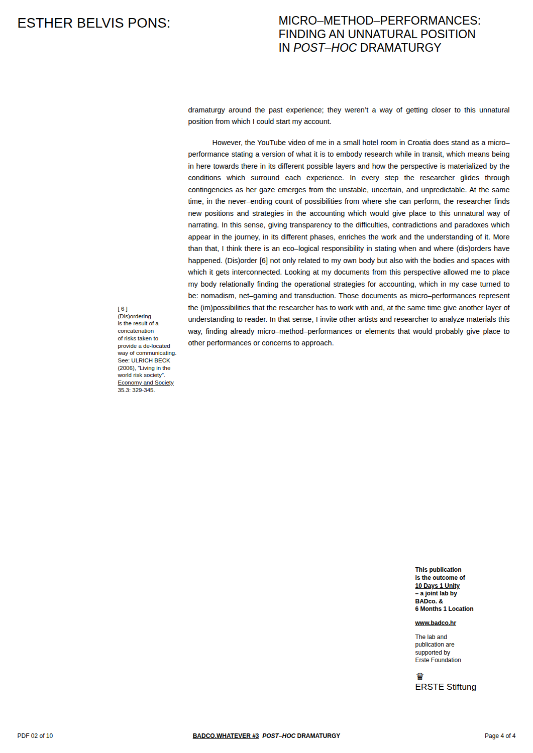ESTHER BELVIS PONS:
MICRO–METHOD–PERFORMANCES:
FINDING AN UNNATURAL POSITION
IN POST–HOC DRAMATURGY
[ 6 ]
(Dis)ordering
is the result of a
concatenation
of risks taken to
provide a de-located
way of communicating.
See: ULRICH BECK
(2006), “Living in the
world risk society”.
Economy and Society
35.3: 329-345.
dramaturgy around the past experience; they weren’t a way of getting closer to this unnatural position from which I could start my account.
However, the YouTube video of me in a small hotel room in Croatia does stand as a micro–performance stating a version of what it is to embody research while in transit, which means being in here towards there in its different possible layers and how the perspective is materialized by the conditions which surround each experience. In every step the researcher glides through contingencies as her gaze emerges from the unstable, uncertain, and unpredictable. At the same time, in the never–ending count of possibilities from where she can perform, the researcher finds new positions and strategies in the accounting which would give place to this unnatural way of narrating. In this sense, giving transparency to the difficulties, contradictions and paradoxes which appear in the journey, in its different phases, enriches the work and the understanding of it. More than that, I think there is an eco–logical responsibility in stating when and where (dis)orders have happened. (Dis)order [6] not only related to my own body but also with the bodies and spaces with which it gets interconnected. Looking at my documents from this perspective allowed me to place my body relationally finding the operational strategies for accounting, which in my case turned to be: nomadism, net–gaming and transduction. Those documents as micro–performances represent the (im)possibilities that the researcher has to work with and, at the same time give another layer of understanding to reader. In that sense, I invite other artists and researcher to analyze materials this way, finding already micro–method–performances or elements that would probably give place to other performances or concerns to approach.
This publication
is the outcome of
10 Days 1 Unity
– a joint lab by
BADco. &
6 Months 1 Location
www.badco.hr
The lab and
publication are
supported by
Erste Foundation
♛
ERSTE Stiftung
PDF 02 of 10
BADCO.WHATEVER #3 POST–HOC DRAMATURGY
Page 4 of 4